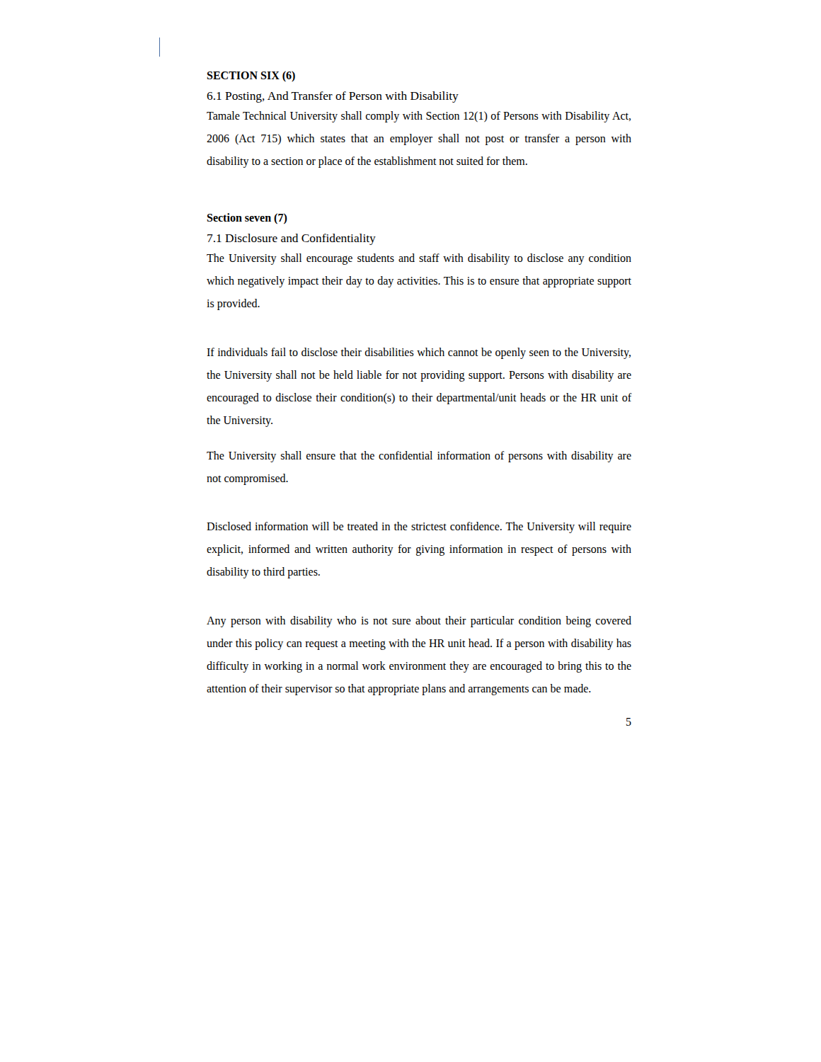SECTION SIX (6)
6.1 Posting, And Transfer of Person with Disability
Tamale Technical University shall comply with Section 12(1) of Persons with Disability Act, 2006 (Act 715) which states that an employer shall not post or transfer a person with disability to a section or place of the establishment not suited for them.
Section seven (7)
7.1 Disclosure and Confidentiality
The University shall encourage students and staff with disability to disclose any condition which negatively impact their day to day activities. This is to ensure that appropriate support is provided.
If individuals fail to disclose their disabilities which cannot be openly seen to the University, the University shall not be held liable for not providing support. Persons with disability are encouraged to disclose their condition(s) to their departmental/unit heads or the HR unit of the University.
The University shall ensure that the confidential information of persons with disability are not compromised.
Disclosed information will be treated in the strictest confidence. The University will require explicit, informed and written authority for giving information in respect of persons with disability to third parties.
Any person with disability who is not sure about their particular condition being covered under this policy can request a meeting with the HR unit head. If a person with disability has difficulty in working in a normal work environment they are encouraged to bring this to the attention of their supervisor so that appropriate plans and arrangements can be made.
5